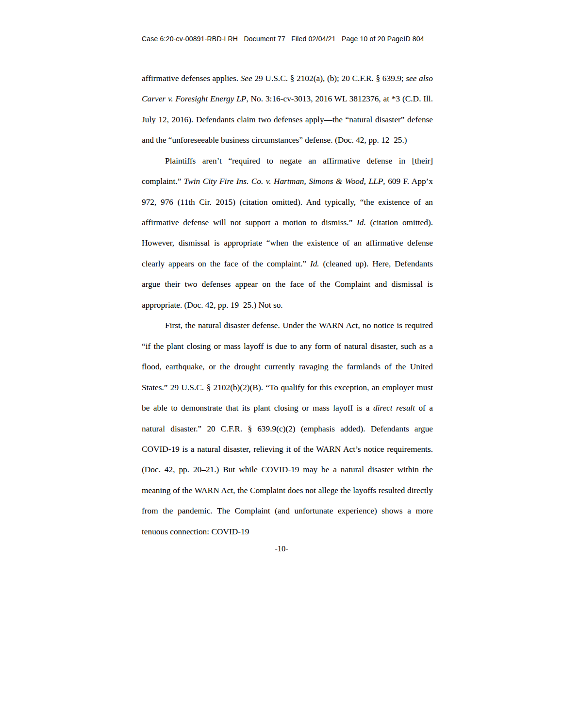Case 6:20-cv-00891-RBD-LRH Document 77 Filed 02/04/21 Page 10 of 20 PageID 804
affirmative defenses applies. See 29 U.S.C. § 2102(a), (b); 20 C.F.R. § 639.9; see also Carver v. Foresight Energy LP, No. 3:16-cv-3013, 2016 WL 3812376, at *3 (C.D. Ill. July 12, 2016). Defendants claim two defenses apply—the “natural disaster” defense and the “unforeseeable business circumstances” defense. (Doc. 42, pp. 12–25.)
Plaintiffs aren’t “required to negate an affirmative defense in [their] complaint.” Twin City Fire Ins. Co. v. Hartman, Simons & Wood, LLP, 609 F. App’x 972, 976 (11th Cir. 2015) (citation omitted). And typically, “the existence of an affirmative defense will not support a motion to dismiss.” Id. (citation omitted). However, dismissal is appropriate “when the existence of an affirmative defense clearly appears on the face of the complaint.” Id. (cleaned up). Here, Defendants argue their two defenses appear on the face of the Complaint and dismissal is appropriate. (Doc. 42, pp. 19–25.) Not so.
First, the natural disaster defense. Under the WARN Act, no notice is required “if the plant closing or mass layoff is due to any form of natural disaster, such as a flood, earthquake, or the drought currently ravaging the farmlands of the United States.” 29 U.S.C. § 2102(b)(2)(B). “To qualify for this exception, an employer must be able to demonstrate that its plant closing or mass layoff is a direct result of a natural disaster.” 20 C.F.R. § 639.9(c)(2) (emphasis added). Defendants argue COVID-19 is a natural disaster, relieving it of the WARN Act’s notice requirements. (Doc. 42, pp. 20–21.) But while COVID-19 may be a natural disaster within the meaning of the WARN Act, the Complaint does not allege the layoffs resulted directly from the pandemic. The Complaint (and unfortunate experience) shows a more tenuous connection: COVID-19
-10-